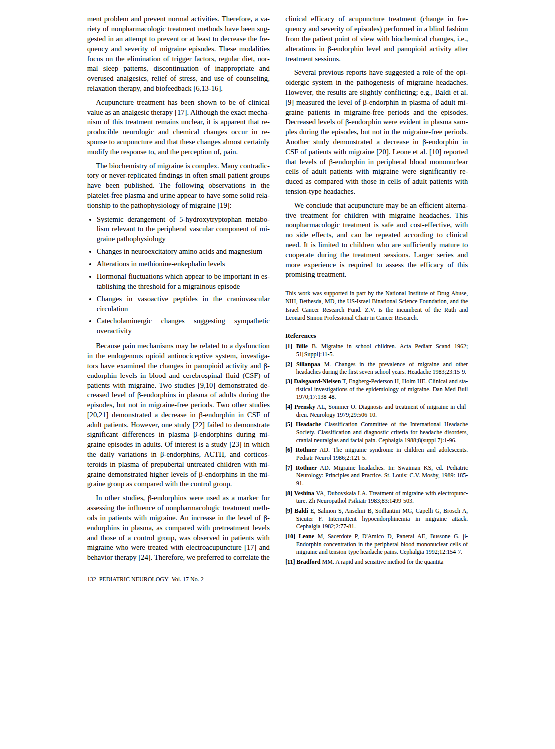ment problem and prevent normal activities. Therefore, a variety of nonpharmacologic treatment methods have been suggested in an attempt to prevent or at least to decrease the frequency and severity of migraine episodes. These modalities focus on the elimination of trigger factors, regular diet, normal sleep patterns, discontinuation of inappropriate and overused analgesics, relief of stress, and use of counseling, relaxation therapy, and biofeedback [6,13-16].
Acupuncture treatment has been shown to be of clinical value as an analgesic therapy [17]. Although the exact mechanism of this treatment remains unclear, it is apparent that reproducible neurologic and chemical changes occur in response to acupuncture and that these changes almost certainly modify the response to, and the perception of, pain.
The biochemistry of migraine is complex. Many contradictory or never-replicated findings in often small patient groups have been published. The following observations in the platelet-free plasma and urine appear to have some solid relationship to the pathophysiology of migraine [19]:
Systemic derangement of 5-hydroxytryptophan metabolism relevant to the peripheral vascular component of migraine pathophysiology
Changes in neuroexcitatory amino acids and magnesium
Alterations in methionine-enkephalin levels
Hormonal fluctuations which appear to be important in establishing the threshold for a migrainous episode
Changes in vasoactive peptides in the craniovascular circulation
Catecholaminergic changes suggesting sympathetic overactivity
Because pain mechanisms may be related to a dysfunction in the endogenous opioid antinociceptive system, investigators have examined the changes in panopioid activity and β-endorphin levels in blood and cerebrospinal fluid (CSF) of patients with migraine. Two studies [9,10] demonstrated decreased level of β-endorphins in plasma of adults during the episodes, but not in migraine-free periods. Two other studies [20,21] demonstrated a decrease in β-endorphin in CSF of adult patients. However, one study [22] failed to demonstrate significant differences in plasma β-endorphins during migraine episodes in adults. Of interest is a study [23] in which the daily variations in β-endorphins, ACTH, and corticosteroids in plasma of prepubertal untreated children with migraine demonstrated higher levels of β-endorphins in the migraine group as compared with the control group.
In other studies, β-endorphins were used as a marker for assessing the influence of nonpharmacologic treatment methods in patients with migraine. An increase in the level of β-endorphins in plasma, as compared with pretreatment levels and those of a control group, was observed in patients with migraine who were treated with electroacupuncture [17] and behavior therapy [24]. Therefore, we preferred to correlate the clinical efficacy of acupuncture treatment (change in frequency and severity of episodes) performed in a blind fashion from the patient point of view with biochemical changes, i.e., alterations in β-endorphin level and panopioid activity after treatment sessions.
Several previous reports have suggested a role of the opioidergic system in the pathogenesis of migraine headaches. However, the results are slightly conflicting; e.g., Baldi et al. [9] measured the level of β-endorphin in plasma of adult migraine patients in migraine-free periods and the episodes. Decreased levels of β-endorphin were evident in plasma samples during the episodes, but not in the migraine-free periods. Another study demonstrated a decrease in β-endorphin in CSF of patients with migraine [20]. Leone et al. [10] reported that levels of β-endorphin in peripheral blood mononuclear cells of adult patients with migraine were significantly reduced as compared with those in cells of adult patients with tension-type headaches.
We conclude that acupuncture may be an efficient alternative treatment for children with migraine headaches. This nonpharmacologic treatment is safe and cost-effective, with no side effects, and can be repeated according to clinical need. It is limited to children who are sufficiently mature to cooperate during the treatment sessions. Larger series and more experience is required to assess the efficacy of this promising treatment.
This work was supported in part by the National Institute of Drug Abuse, NIH, Bethesda, MD, the US-Israel Binational Science Foundation, and the Israel Cancer Research Fund. Z.V. is the incumbent of the Ruth and Leonard Simon Professional Chair in Cancer Research.
References
[1] Bille B. Migraine in school children. Acta Pediatr Scand 1962; 51[Suppl]:11-5.
[2] Sillanpaa M. Changes in the prevalence of migraine and other headaches during the first seven school years. Headache 1983;23:15-9.
[3] Dalsgaard-Nielsen T, Engberg-Pederson H, Holm HE. Clinical and statistical investigations of the epidemiology of migraine. Dan Med Bull 1970;17:138-48.
[4] Prensky AL, Sommer O. Diagnosis and treatment of migraine in children. Neurology 1979;29:506-10.
[5] Headache Classification Committee of the International Headache Society. Classification and diagnostic criteria for headache disorders, cranial neuralgias and facial pain. Cephalgia 1988;8(suppl 7):1-96.
[6] Rothner AD. The migraine syndrome in children and adolescents. Pediatr Neurol 1986;2:121-5.
[7] Rothner AD. Migraine headaches. In: Swaiman KS, ed. Pediatric Neurology: Principles and Practice. St. Louis: C.V. Mosby, 1989: 185-91.
[8] Veshina VA, Dubovskaia LA. Treatment of migraine with electropuncture. Zh Neuropathol Psikiatr 1983;83:1499-503.
[9] Baldi E, Salmon S, Anselmi B, Soillantini MG, Capelli G, Brosch A, Sicuter F. Intermittent hypoendorphinemia in migraine attack. Cephalgia 1982;2:77-81.
[10] Leone M, Sacerdote P, D'Amico D, Panerai AE, Bussone G. β-Endorphin concentration in the peripheral blood mononuclear cells of migraine and tension-type headache pains. Cephalgia 1992;12:154-7.
[11] Bradford MM. A rapid and sensitive method for the quantita-
132 PEDIATRIC NEUROLOGY Vol. 17 No. 2